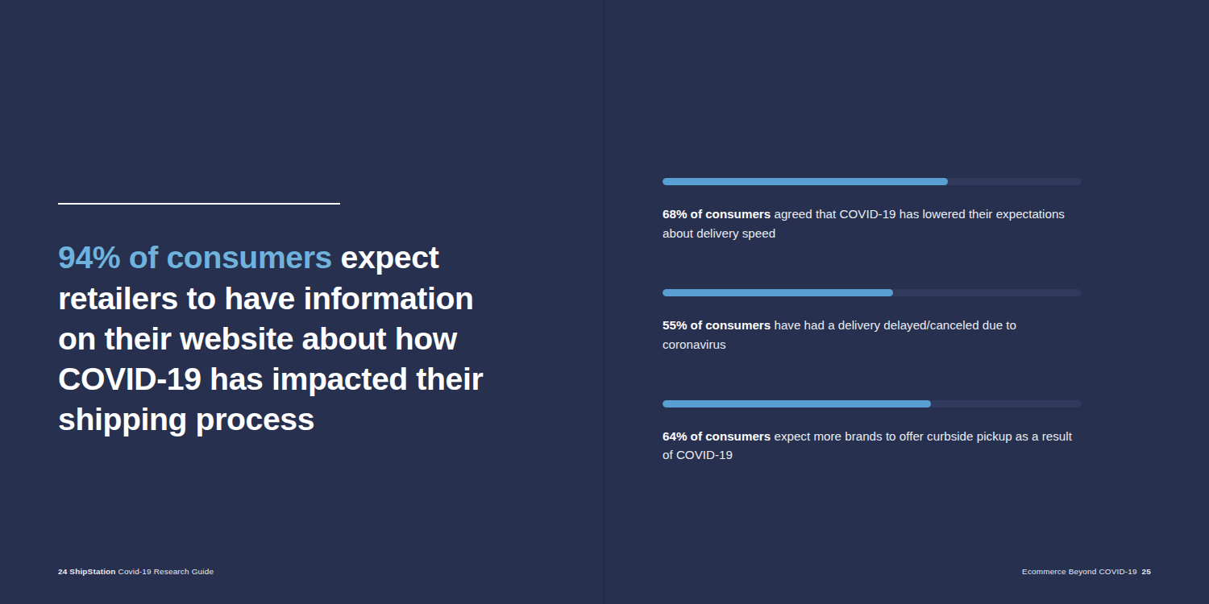94% of consumers expect retailers to have information on their website about how COVID-19 has impacted their shipping process
24 ShipStation Covid-19 Research Guide
68% of consumers agreed that COVID-19 has lowered their expectations about delivery speed
55% of consumers have had a delivery delayed/canceled due to coronavirus
64% of consumers expect more brands to offer curbside pickup as a result of COVID-19
Ecommerce Beyond COVID-19 25